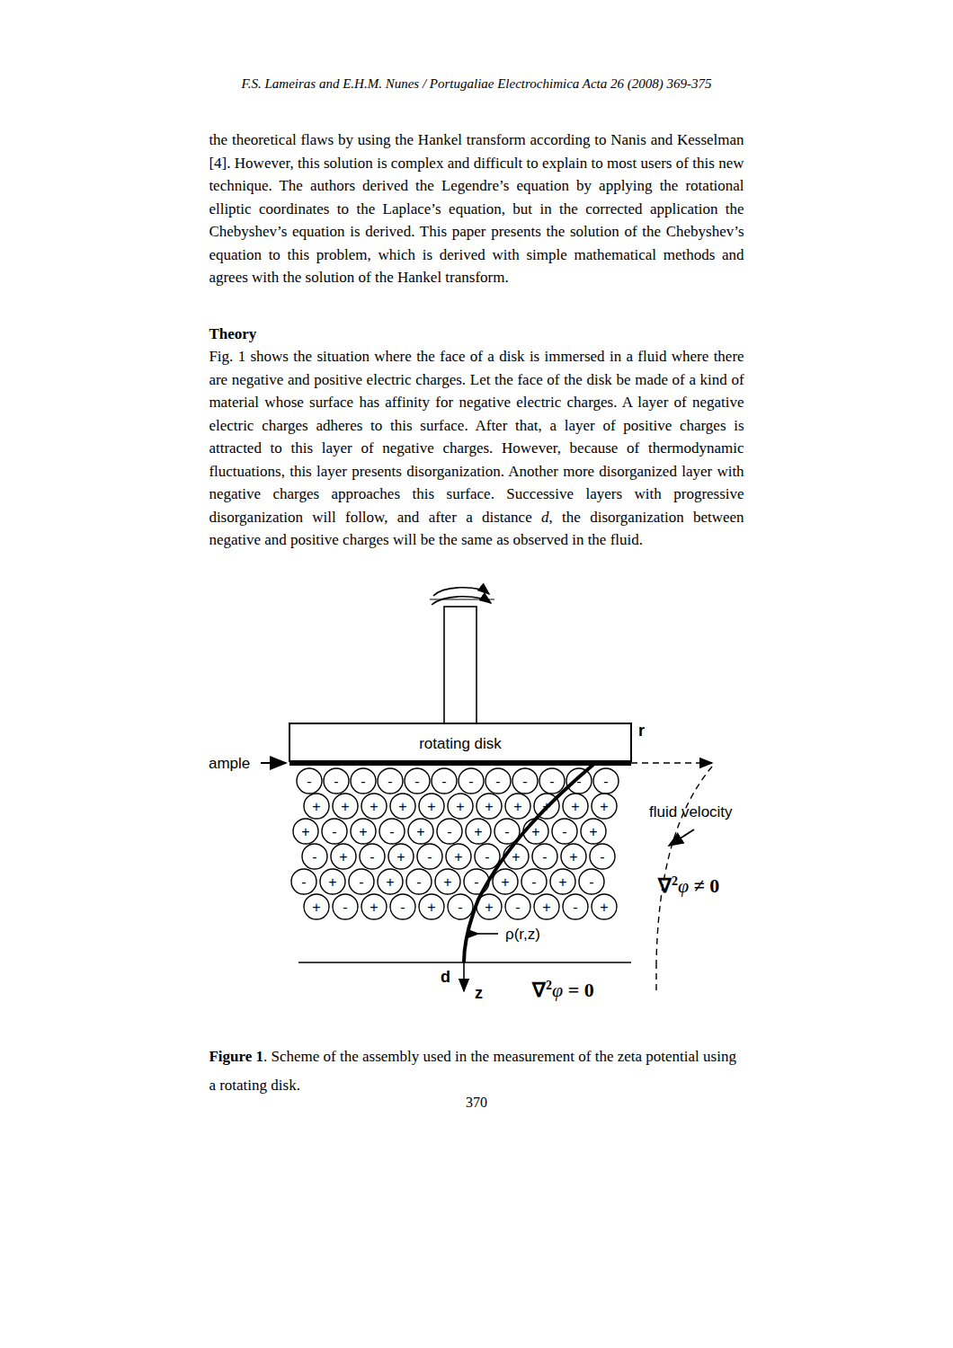F.S. Lameiras and E.H.M. Nunes / Portugaliae Electrochimica Acta 26 (2008) 369-375
the theoretical flaws by using the Hankel transform according to Nanis and Kesselman [4]. However, this solution is complex and difficult to explain to most users of this new technique. The authors derived the Legendre’s equation by applying the rotational elliptic coordinates to the Laplace’s equation, but in the corrected application the Chebyshev’s equation is derived. This paper presents the solution of the Chebyshev’s equation to this problem, which is derived with simple mathematical methods and agrees with the solution of the Hankel transform.
Theory
Fig. 1 shows the situation where the face of a disk is immersed in a fluid where there are negative and positive electric charges. Let the face of the disk be made of a kind of material whose surface has affinity for negative electric charges. A layer of negative electric charges adheres to this surface. After that, a layer of positive charges is attracted to this layer of negative charges. However, because of thermodynamic fluctuations, this layer presents disorganization. Another more disorganized layer with negative charges approaches this surface. Successive layers with progressive disorganization will follow, and after a distance d, the disorganization between negative and positive charges will be the same as observed in the fluid.
rotating disk ample r --- --- --- --- +++ +++ +++ ++ +-+ -+- +-+ -+ -+- +-+ -+- +- -+- +-+ -+- +- +-+ -+- +-+ -+ ρ(r,z) d z ∇2φ = 0 ∇2φ ≠ 0 fluid velocity
Figure 1. Scheme of the assembly used in the measurement of the zeta potential using a rotating disk.
370